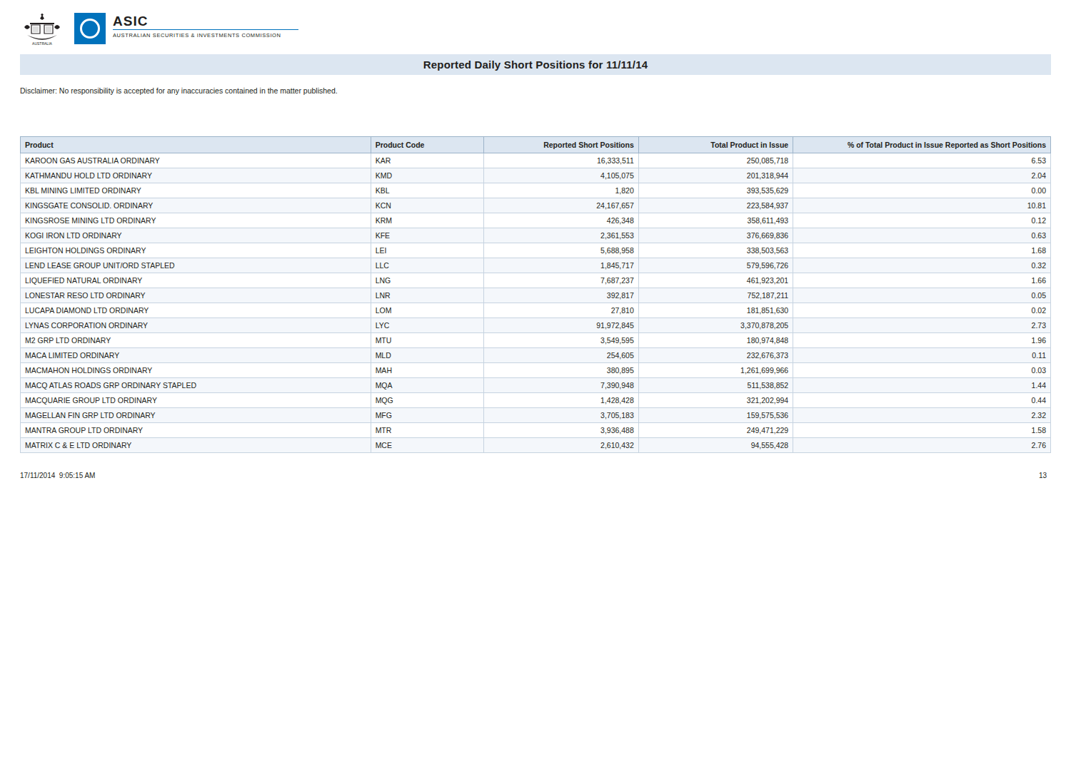AUSTRALIA
ASIC
Australian Securities & Investments Commission
Reported Daily Short Positions for 11/11/14
Disclaimer: No responsibility is accepted for any inaccuracies contained in the matter published.
| Product | Product Code | Reported Short Positions | Total Product in Issue | % of Total Product in Issue Reported as Short Positions |
| --- | --- | --- | --- | --- |
| KAROON GAS AUSTRALIA ORDINARY | KAR | 16,333,511 | 250,085,718 | 6.53 |
| KATHMANDU HOLD LTD ORDINARY | KMD | 4,105,075 | 201,318,944 | 2.04 |
| KBL MINING LIMITED ORDINARY | KBL | 1,820 | 393,535,629 | 0.00 |
| KINGSGATE CONSOLID. ORDINARY | KCN | 24,167,657 | 223,584,937 | 10.81 |
| KINGSROSE MINING LTD ORDINARY | KRM | 426,348 | 358,611,493 | 0.12 |
| KOGI IRON LTD ORDINARY | KFE | 2,361,553 | 376,669,836 | 0.63 |
| LEIGHTON HOLDINGS ORDINARY | LEI | 5,688,958 | 338,503,563 | 1.68 |
| LEND LEASE GROUP UNIT/ORD STAPLED | LLC | 1,845,717 | 579,596,726 | 0.32 |
| LIQUEFIED NATURAL ORDINARY | LNG | 7,687,237 | 461,923,201 | 1.66 |
| LONESTAR RESO LTD ORDINARY | LNR | 392,817 | 752,187,211 | 0.05 |
| LUCAPA DIAMOND LTD ORDINARY | LOM | 27,810 | 181,851,630 | 0.02 |
| LYNAS CORPORATION ORDINARY | LYC | 91,972,845 | 3,370,878,205 | 2.73 |
| M2 GRP LTD ORDINARY | MTU | 3,549,595 | 180,974,848 | 1.96 |
| MACA LIMITED ORDINARY | MLD | 254,605 | 232,676,373 | 0.11 |
| MACMAHON HOLDINGS ORDINARY | MAH | 380,895 | 1,261,699,966 | 0.03 |
| MACQ ATLAS ROADS GRP ORDINARY STAPLED | MQA | 7,390,948 | 511,538,852 | 1.44 |
| MACQUARIE GROUP LTD ORDINARY | MQG | 1,428,428 | 321,202,994 | 0.44 |
| MAGELLAN FIN GRP LTD ORDINARY | MFG | 3,705,183 | 159,575,536 | 2.32 |
| MANTRA GROUP LTD ORDINARY | MTR | 3,936,488 | 249,471,229 | 1.58 |
| MATRIX C & E LTD ORDINARY | MCE | 2,610,432 | 94,555,428 | 2.76 |
17/11/2014 9:05:15 AM
13